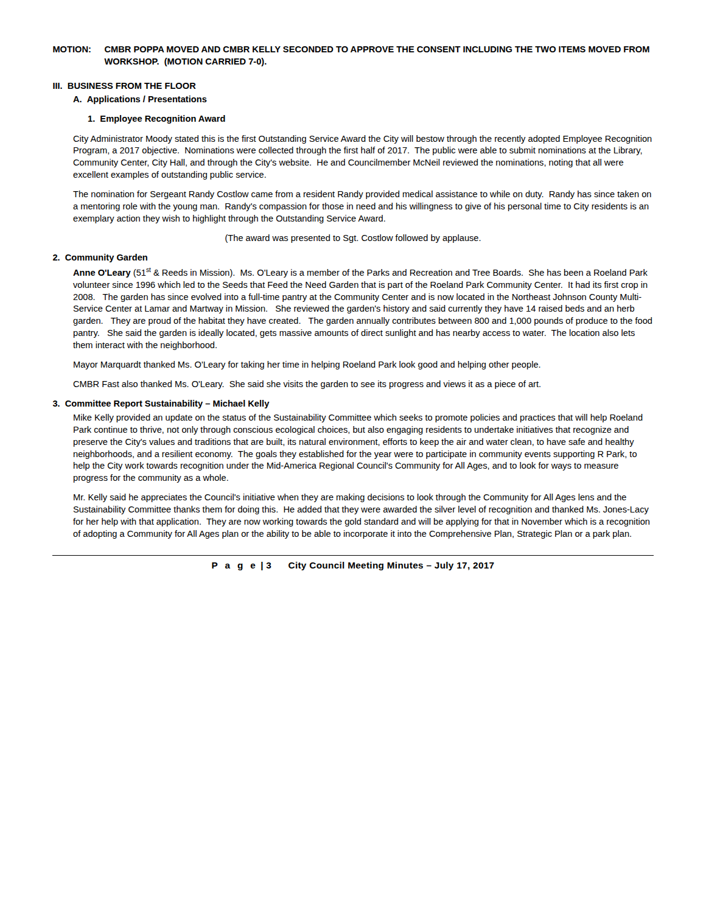MOTION:
CMBR POPPA MOVED AND CMBR KELLY SECONDED TO APPROVE THE CONSENT INCLUDING THE TWO ITEMS MOVED FROM WORKSHOP. (MOTION CARRIED 7-0).
III. BUSINESS FROM THE FLOOR
A. Applications / Presentations
1. Employee Recognition Award
City Administrator Moody stated this is the first Outstanding Service Award the City will bestow through the recently adopted Employee Recognition Program, a 2017 objective. Nominations were collected through the first half of 2017. The public were able to submit nominations at the Library, Community Center, City Hall, and through the City's website. He and Councilmember McNeil reviewed the nominations, noting that all were excellent examples of outstanding public service.
The nomination for Sergeant Randy Costlow came from a resident Randy provided medical assistance to while on duty. Randy has since taken on a mentoring role with the young man. Randy's compassion for those in need and his willingness to give of his personal time to City residents is an exemplary action they wish to highlight through the Outstanding Service Award.
(The award was presented to Sgt. Costlow followed by applause.
2. Community Garden
Anne O'Leary (51st & Reeds in Mission). Ms. O'Leary is a member of the Parks and Recreation and Tree Boards. She has been a Roeland Park volunteer since 1996 which led to the Seeds that Feed the Need Garden that is part of the Roeland Park Community Center. It had its first crop in 2008. The garden has since evolved into a full-time pantry at the Community Center and is now located in the Northeast Johnson County Multi-Service Center at Lamar and Martway in Mission. She reviewed the garden's history and said currently they have 14 raised beds and an herb garden. They are proud of the habitat they have created. The garden annually contributes between 800 and 1,000 pounds of produce to the food pantry. She said the garden is ideally located, gets massive amounts of direct sunlight and has nearby access to water. The location also lets them interact with the neighborhood.
Mayor Marquardt thanked Ms. O'Leary for taking her time in helping Roeland Park look good and helping other people.
CMBR Fast also thanked Ms. O'Leary. She said she visits the garden to see its progress and views it as a piece of art.
3. Committee Report Sustainability – Michael Kelly
Mike Kelly provided an update on the status of the Sustainability Committee which seeks to promote policies and practices that will help Roeland Park continue to thrive, not only through conscious ecological choices, but also engaging residents to undertake initiatives that recognize and preserve the City's values and traditions that are built, its natural environment, efforts to keep the air and water clean, to have safe and healthy neighborhoods, and a resilient economy. The goals they established for the year were to participate in community events supporting R Park, to help the City work towards recognition under the Mid-America Regional Council's Community for All Ages, and to look for ways to measure progress for the community as a whole.
Mr. Kelly said he appreciates the Council's initiative when they are making decisions to look through the Community for All Ages lens and the Sustainability Committee thanks them for doing this. He added that they were awarded the silver level of recognition and thanked Ms. Jones-Lacy for her help with that application. They are now working towards the gold standard and will be applying for that in November which is a recognition of adopting a Community for All Ages plan or the ability to be able to incorporate it into the Comprehensive Plan, Strategic Plan or a park plan.
P a g e | 3 City Council Meeting Minutes – July 17, 2017